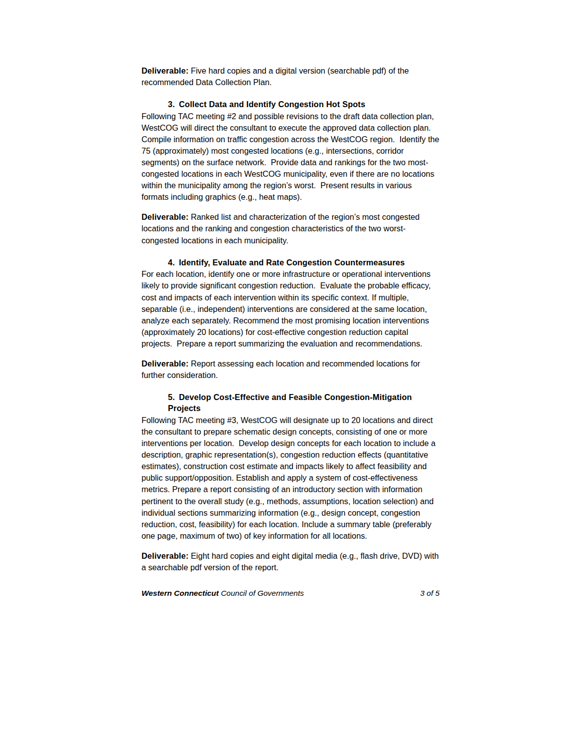Deliverable: Five hard copies and a digital version (searchable pdf) of the recommended Data Collection Plan.
3. Collect Data and Identify Congestion Hot Spots
Following TAC meeting #2 and possible revisions to the draft data collection plan, WestCOG will direct the consultant to execute the approved data collection plan. Compile information on traffic congestion across the WestCOG region. Identify the 75 (approximately) most congested locations (e.g., intersections, corridor segments) on the surface network. Provide data and rankings for the two most-congested locations in each WestCOG municipality, even if there are no locations within the municipality among the region’s worst. Present results in various formats including graphics (e.g., heat maps).
Deliverable: Ranked list and characterization of the region’s most congested locations and the ranking and congestion characteristics of the two worst-congested locations in each municipality.
4. Identify, Evaluate and Rate Congestion Countermeasures
For each location, identify one or more infrastructure or operational interventions likely to provide significant congestion reduction. Evaluate the probable efficacy, cost and impacts of each intervention within its specific context. If multiple, separable (i.e., independent) interventions are considered at the same location, analyze each separately. Recommend the most promising location interventions (approximately 20 locations) for cost-effective congestion reduction capital projects. Prepare a report summarizing the evaluation and recommendations.
Deliverable: Report assessing each location and recommended locations for further consideration.
5. Develop Cost-Effective and Feasible Congestion-Mitigation Projects
Following TAC meeting #3, WestCOG will designate up to 20 locations and direct the consultant to prepare schematic design concepts, consisting of one or more interventions per location. Develop design concepts for each location to include a description, graphic representation(s), congestion reduction effects (quantitative estimates), construction cost estimate and impacts likely to affect feasibility and public support/opposition. Establish and apply a system of cost-effectiveness metrics. Prepare a report consisting of an introductory section with information pertinent to the overall study (e.g., methods, assumptions, location selection) and individual sections summarizing information (e.g., design concept, congestion reduction, cost, feasibility) for each location. Include a summary table (preferably one page, maximum of two) of key information for all locations.
Deliverable: Eight hard copies and eight digital media (e.g., flash drive, DVD) with a searchable pdf version of the report.
Western Connecticut Council of Governments
3 of 5